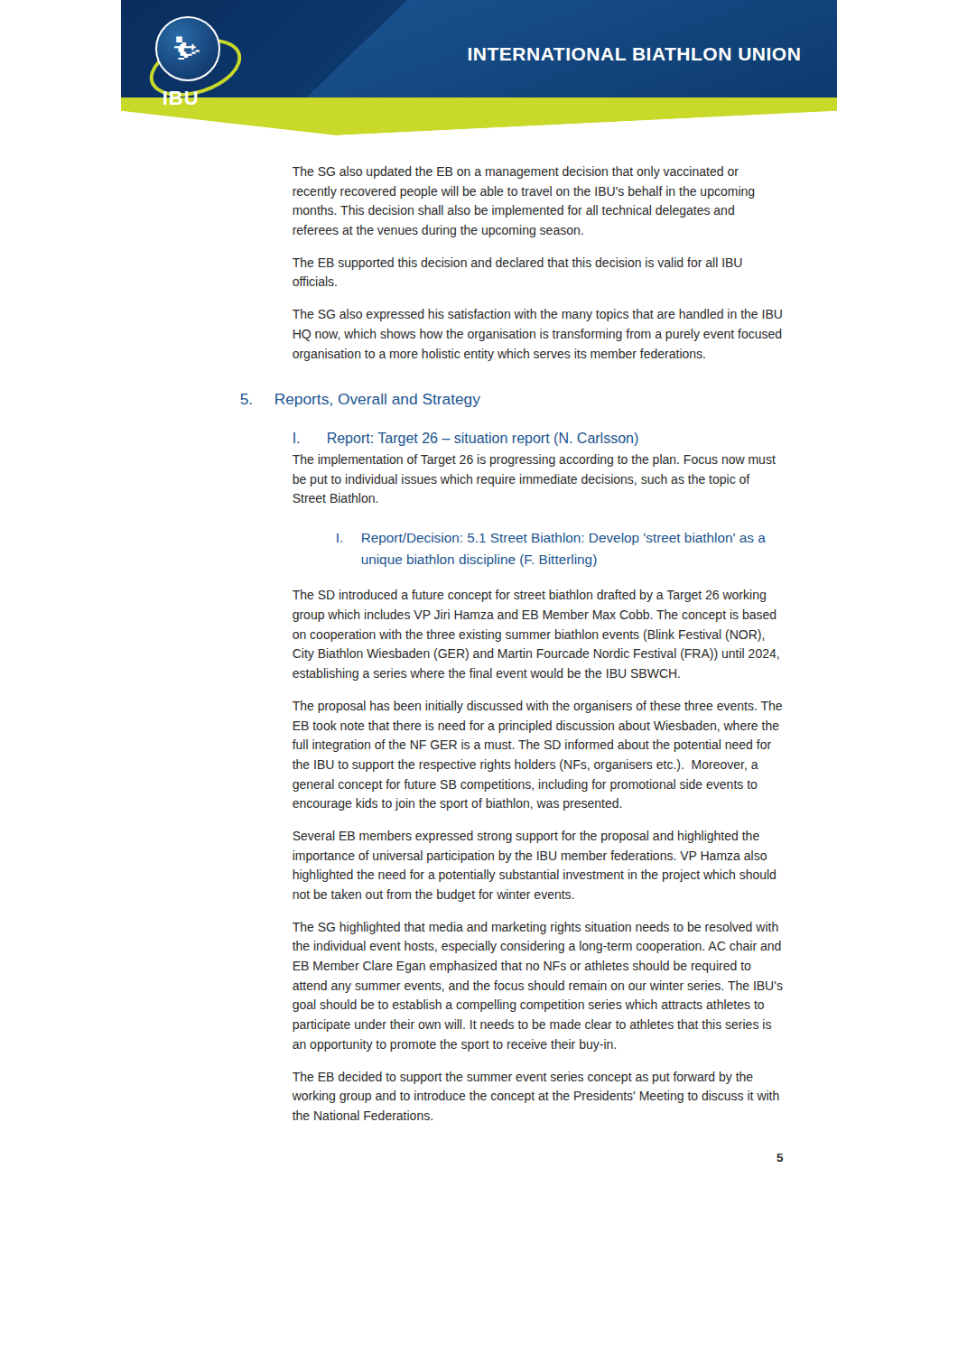⛷
IBU
INTERNATIONAL BIATHLON UNION
The SG also updated the EB on a management decision that only vaccinated or recently recovered people will be able to travel on the IBU's behalf in the upcoming months. This decision shall also be implemented for all technical delegates and referees at the venues during the upcoming season.
The EB supported this decision and declared that this decision is valid for all IBU officials.
The SG also expressed his satisfaction with the many topics that are handled in the IBU HQ now, which shows how the organisation is transforming from a purely event focused organisation to a more holistic entity which serves its member federations.
5. Reports, Overall and Strategy
I. Report: Target 26 – situation report (N. Carlsson)
The implementation of Target 26 is progressing according to the plan. Focus now must be put to individual issues which require immediate decisions, such as the topic of Street Biathlon.
I. Report/Decision: 5.1 Street Biathlon: Develop 'street biathlon' as a unique biathlon discipline (F. Bitterling)
The SD introduced a future concept for street biathlon drafted by a Target 26 working group which includes VP Jiri Hamza and EB Member Max Cobb. The concept is based on cooperation with the three existing summer biathlon events (Blink Festival (NOR), City Biathlon Wiesbaden (GER) and Martin Fourcade Nordic Festival (FRA)) until 2024, establishing a series where the final event would be the IBU SBWCH.
The proposal has been initially discussed with the organisers of these three events. The EB took note that there is need for a principled discussion about Wiesbaden, where the full integration of the NF GER is a must. The SD informed about the potential need for the IBU to support the respective rights holders (NFs, organisers etc.). Moreover, a general concept for future SB competitions, including for promotional side events to encourage kids to join the sport of biathlon, was presented.
Several EB members expressed strong support for the proposal and highlighted the importance of universal participation by the IBU member federations. VP Hamza also highlighted the need for a potentially substantial investment in the project which should not be taken out from the budget for winter events.
The SG highlighted that media and marketing rights situation needs to be resolved with the individual event hosts, especially considering a long-term cooperation. AC chair and EB Member Clare Egan emphasized that no NFs or athletes should be required to attend any summer events, and the focus should remain on our winter series. The IBU's goal should be to establish a compelling competition series which attracts athletes to participate under their own will. It needs to be made clear to athletes that this series is an opportunity to promote the sport to receive their buy-in.
The EB decided to support the summer event series concept as put forward by the working group and to introduce the concept at the Presidents' Meeting to discuss it with the National Federations.
5